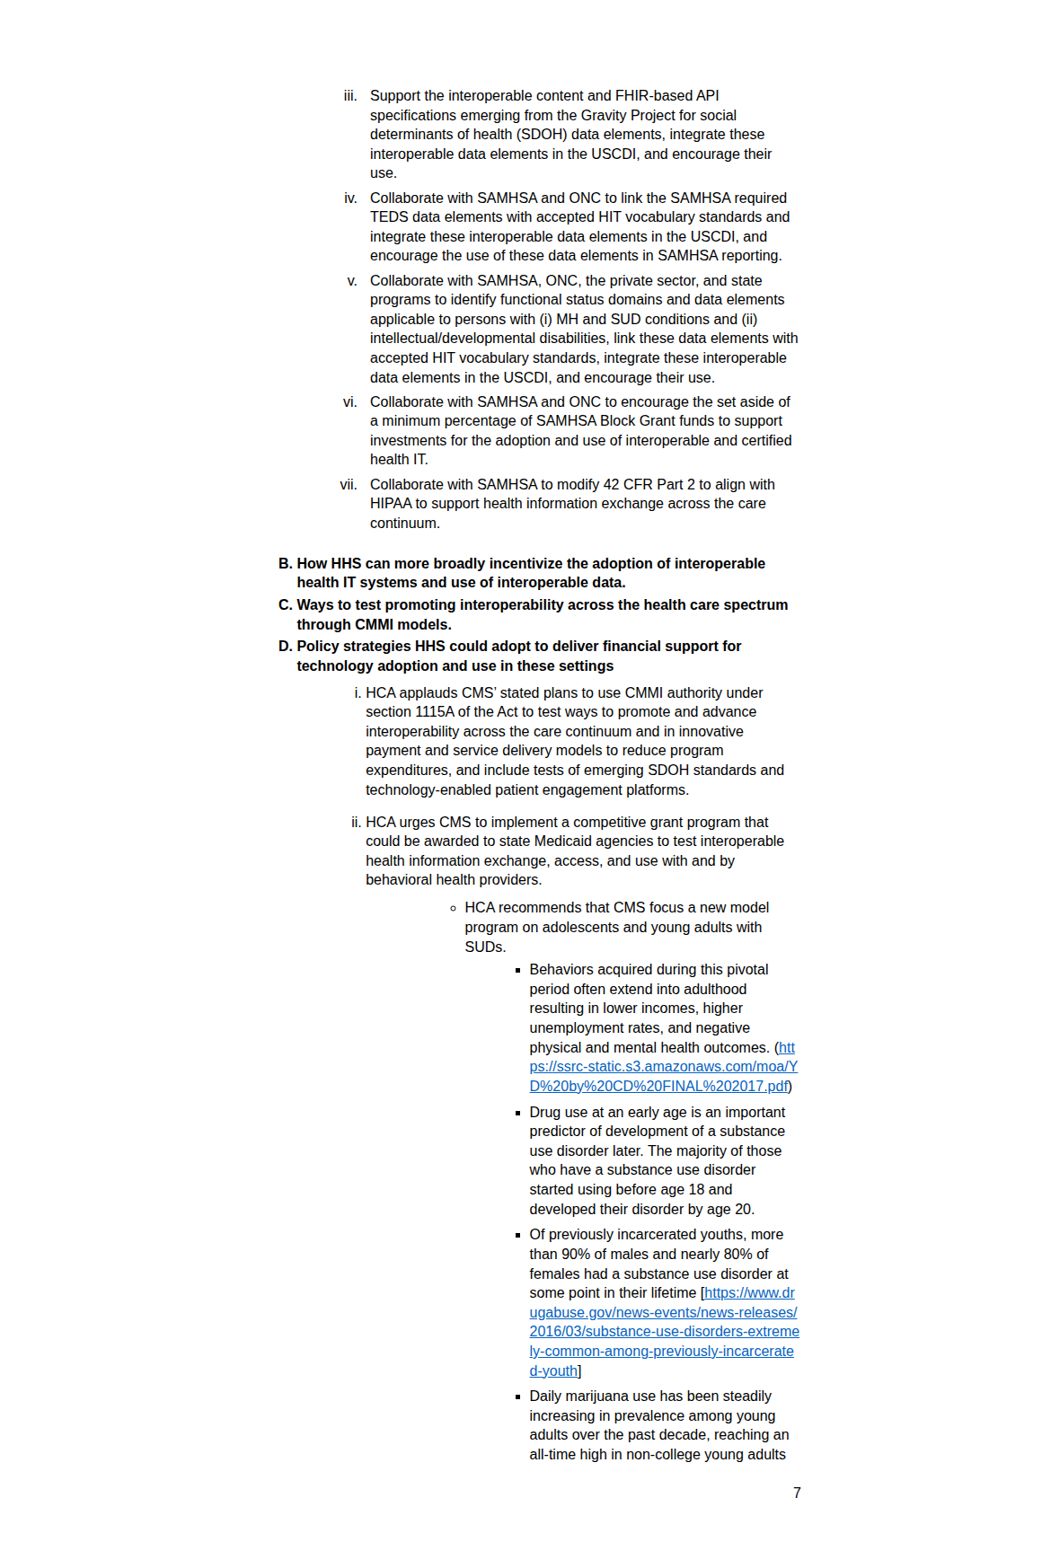Support the interoperable content and FHIR-based API specifications emerging from the Gravity Project for social determinants of health (SDOH) data elements, integrate these interoperable data elements in the USCDI, and encourage their use.
Collaborate with SAMHSA and ONC to link the SAMHSA required TEDS data elements with accepted HIT vocabulary standards and integrate these interoperable data elements in the USCDI, and encourage the use of these data elements in SAMHSA reporting.
Collaborate with SAMHSA, ONC, the private sector, and state programs to identify functional status domains and data elements applicable to persons with (i) MH and SUD conditions and (ii) intellectual/developmental disabilities, link these data elements with accepted HIT vocabulary standards, integrate these interoperable data elements in the USCDI, and encourage their use.
Collaborate with SAMHSA and ONC to encourage the set aside of a minimum percentage of SAMHSA Block Grant funds to support investments for the adoption and use of interoperable and certified health IT.
Collaborate with SAMHSA to modify 42 CFR Part 2 to align with HIPAA to support health information exchange across the care continuum.
How HHS can more broadly incentivize the adoption of interoperable health IT systems and use of interoperable data.
Ways to test promoting interoperability across the health care spectrum through CMMI models.
Policy strategies HHS could adopt to deliver financial support for technology adoption and use in these settings
HCA applauds CMS’ stated plans to use CMMI authority under section 1115A of the Act to test ways to promote and advance interoperability across the care continuum and in innovative payment and service delivery models to reduce program expenditures, and include tests of emerging SDOH standards and technology-enabled patient engagement platforms.
HCA urges CMS to implement a competitive grant program that could be awarded to state Medicaid agencies to test interoperable health information exchange, access, and use with and by behavioral health providers.
HCA recommends that CMS focus a new model program on adolescents and young adults with SUDs.
Behaviors acquired during this pivotal period often extend into adulthood resulting in lower incomes, higher unemployment rates, and negative physical and mental health outcomes. (https://ssrc-static.s3.amazonaws.com/moa/YD%20by%20CD%20FINAL%202017.pdf)
Drug use at an early age is an important predictor of development of a substance use disorder later. The majority of those who have a substance use disorder started using before age 18 and developed their disorder by age 20.
Of previously incarcerated youths, more than 90% of males and nearly 80% of females had a substance use disorder at some point in their lifetime [https://www.drugabuse.gov/news-events/news-releases/2016/03/substance-use-disorders-extremely-common-among-previously-incarcerated-youth]
Daily marijuana use has been steadily increasing in prevalence among young adults over the past decade, reaching an all-time high in non-college young adults
7